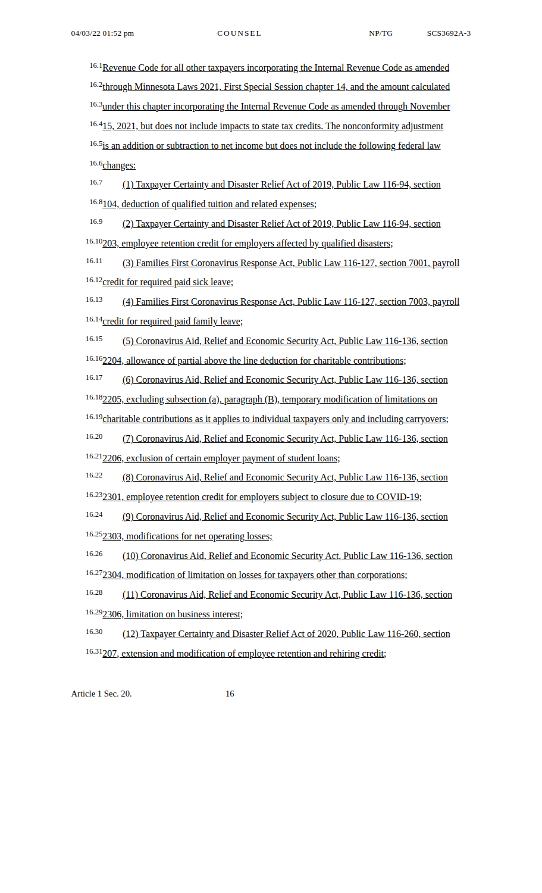04/03/22 01:52 pm
COUNSEL
NP/TG SCS3692A-3
| 16.1 | Revenue Code for all other taxpayers incorporating the Internal Revenue Code as amended |
| 16.2 | through Minnesota Laws 2021, First Special Session chapter 14, and the amount calculated |
| 16.3 | under this chapter incorporating the Internal Revenue Code as amended through November |
| 16.4 | 15, 2021, but does not include impacts to state tax credits. The nonconformity adjustment |
| 16.5 | is an addition or subtraction to net income but does not include the following federal law |
| 16.6 | changes: |
| 16.7 | (1) Taxpayer Certainty and Disaster Relief Act of 2019, Public Law 116-94, section |
| 16.8 | 104, deduction of qualified tuition and related expenses; |
| 16.9 | (2) Taxpayer Certainty and Disaster Relief Act of 2019, Public Law 116-94, section |
| 16.10 | 203, employee retention credit for employers affected by qualified disasters; |
| 16.11 | (3) Families First Coronavirus Response Act, Public Law 116-127, section 7001, payroll |
| 16.12 | credit for required paid sick leave; |
| 16.13 | (4) Families First Coronavirus Response Act, Public Law 116-127, section 7003, payroll |
| 16.14 | credit for required paid family leave; |
| 16.15 | (5) Coronavirus Aid, Relief and Economic Security Act, Public Law 116-136, section |
| 16.16 | 2204, allowance of partial above the line deduction for charitable contributions; |
| 16.17 | (6) Coronavirus Aid, Relief and Economic Security Act, Public Law 116-136, section |
| 16.18 | 2205, excluding subsection (a), paragraph (B), temporary modification of limitations on |
| 16.19 | charitable contributions as it applies to individual taxpayers only and including carryovers; |
| 16.20 | (7) Coronavirus Aid, Relief and Economic Security Act, Public Law 116-136, section |
| 16.21 | 2206, exclusion of certain employer payment of student loans; |
| 16.22 | (8) Coronavirus Aid, Relief and Economic Security Act, Public Law 116-136, section |
| 16.23 | 2301, employee retention credit for employers subject to closure due to COVID-19; |
| 16.24 | (9) Coronavirus Aid, Relief and Economic Security Act, Public Law 116-136, section |
| 16.25 | 2303, modifications for net operating losses; |
| 16.26 | (10) Coronavirus Aid, Relief and Economic Security Act, Public Law 116-136, section |
| 16.27 | 2304, modification of limitation on losses for taxpayers other than corporations; |
| 16.28 | (11) Coronavirus Aid, Relief and Economic Security Act, Public Law 116-136, section |
| 16.29 | 2306, limitation on business interest; |
| 16.30 | (12) Taxpayer Certainty and Disaster Relief Act of 2020, Public Law 116-260, section |
| 16.31 | 207, extension and modification of employee retention and rehiring credit; |
Article 1 Sec. 20. 16